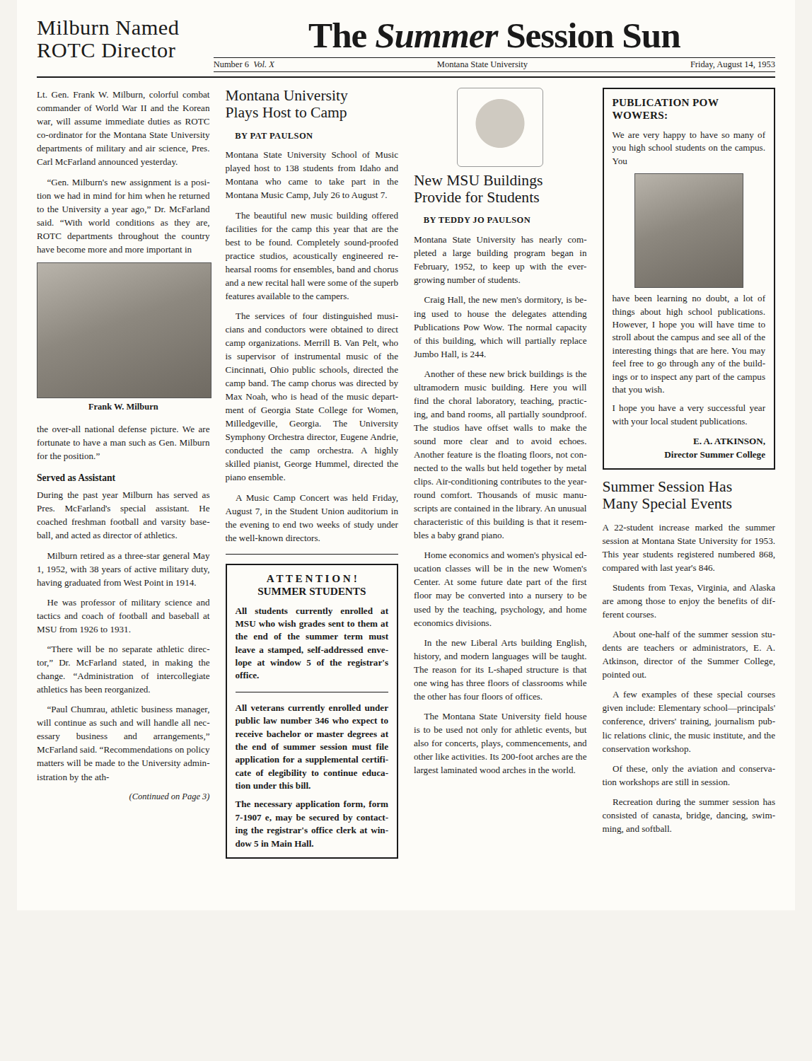Milburn Named
ROTC Director
The Summer Session Sun
Number 6 Vol. X Montana State University Friday, August 14, 1953
Lt. Gen. Frank W. Milburn, colorful combat commander of World War II and the Korean war, will assume immediate duties as ROTC co-ordinator for the Montana State University departments of military and air science, Pres. Carl McFarland announced yesterday.
“Gen. Milburn's new assignment is a position we had in mind for him when he returned to the University a year ago,” Dr. McFarland said. “With world conditions as they are, ROTC departments throughout the country have become more and more important in
Frank W. Milburn
the over-all national defense picture. We are fortunate to have a man such as Gen. Milburn for the position.”
Served as Assistant
During the past year Milburn has served as Pres. McFarland's special assistant. He coached freshman football and varsity baseball, and acted as director of athletics.
Milburn retired as a three-star general May 1, 1952, with 38 years of active military duty, having graduated from West Point in 1914.
He was professor of military science and tactics and coach of football and baseball at MSU from 1926 to 1931.
“There will be no separate athletic director,” Dr. McFarland stated, in making the change. “Administration of intercollegiate athletics has been reorganized.
“Paul Chumrau, athletic business manager, will continue as such and will handle all necessary business and arrangements,” McFarland said. “Recommendations on policy matters will be made to the University administration by the ath-
(Continued on Page 3)
Montana University
Plays Host to Camp
By Pat Paulson
Montana State University School of Music played host to 138 students from Idaho and Montana who came to take part in the Montana Music Camp, July 26 to August 7.
The beautiful new music building offered facilities for the camp this year that are the best to be found. Completely sound-proofed practice studios, acoustically engineered rehearsal rooms for ensembles, band and chorus and a new recital hall were some of the superb features available to the campers.
The services of four distinguished musicians and conductors were obtained to direct camp organizations. Merrill B. Van Pelt, who is supervisor of instrumental music of the Cincinnati, Ohio public schools, directed the camp band. The camp chorus was directed by Max Noah, who is head of the music department of Georgia State College for Women, Milledgeville, Georgia. The University Symphony Orchestra director, Eugene Andrie, conducted the camp orchestra. A highly skilled pianist, George Hummel, directed the piano ensemble.
A Music Camp Concert was held Friday, August 7, in the Student Union auditorium in the evening to end two weeks of study under the well-known directors.
A T T E N T I O N !
SUMMER STUDENTS
All students currently enrolled at MSU who wish grades sent to them at the end of the summer term must leave a stamped, self-addressed envelope at window 5 of the registrar's office.
All veterans currently enrolled under public law number 346 who expect to receive bachelor or master degrees at the end of summer session must file application for a supplemental certificate of elegibility to continue education under this bill.
The necessary application form, form 7-1907 e, may be secured by contacting the registrar's office clerk at window 5 in Main Hall.
New MSU Buildings
Provide for Students
By Teddy Jo Paulson
Montana State University has nearly completed a large building program began in February, 1952, to keep up with the ever-growing number of students.
Craig Hall, the new men's dormitory, is being used to house the delegates attending Publications Pow Wow. The normal capacity of this building, which will partially replace Jumbo Hall, is 244.
Another of these new brick buildings is the ultramodern music building. Here you will find the choral laboratory, teaching, practicing, and band rooms, all partially soundproof. The studios have offset walls to make the sound more clear and to avoid echoes. Another feature is the floating floors, not connected to the walls but held together by metal clips. Air-conditioning contributes to the year-round comfort. Thousands of music manuscripts are contained in the library. An unusual characteristic of this building is that it resembles a baby grand piano.
Home economics and women's physical education classes will be in the new Women's Center. At some future date part of the first floor may be converted into a nursery to be used by the teaching, psychology, and home economics divisions.
In the new Liberal Arts building English, history, and modern languages will be taught. The reason for its L-shaped structure is that one wing has three floors of classrooms while the other has four floors of offices.
The Montana State University field house is to be used not only for athletic events, but also for concerts, plays, commencements, and other like activities. Its 200-foot arches are the largest laminated wood arches in the world.
PUBLICATION POW WOWERS:
We are very happy to have so many of you high school students on the campus. You
have been learning no doubt, a lot of things about high school publications. However, I hope you will have time to stroll about the campus and see all of the interesting things that are here. You may feel free to go through any of the buildings or to inspect any part of the campus that you wish.
I hope you have a very successful year with your local student publications.
E. A. ATKINSON, Director Summer College
Summer Session Has
Many Special Events
A 22-student increase marked the summer session at Montana State University for 1953. This year students registered numbered 868, compared with last year's 846.
Students from Texas, Virginia, and Alaska are among those to enjoy the benefits of different courses.
About one-half of the summer session students are teachers or administrators, E. A. Atkinson, director of the Summer College, pointed out.
A few examples of these special courses given include: Elementary school—principals' conference, drivers' training, journalism public relations clinic, the music institute, and the conservation workshop.
Of these, only the aviation and conservation workshops are still in session.
Recreation during the summer session has consisted of canasta, bridge, dancing, swimming, and softball.